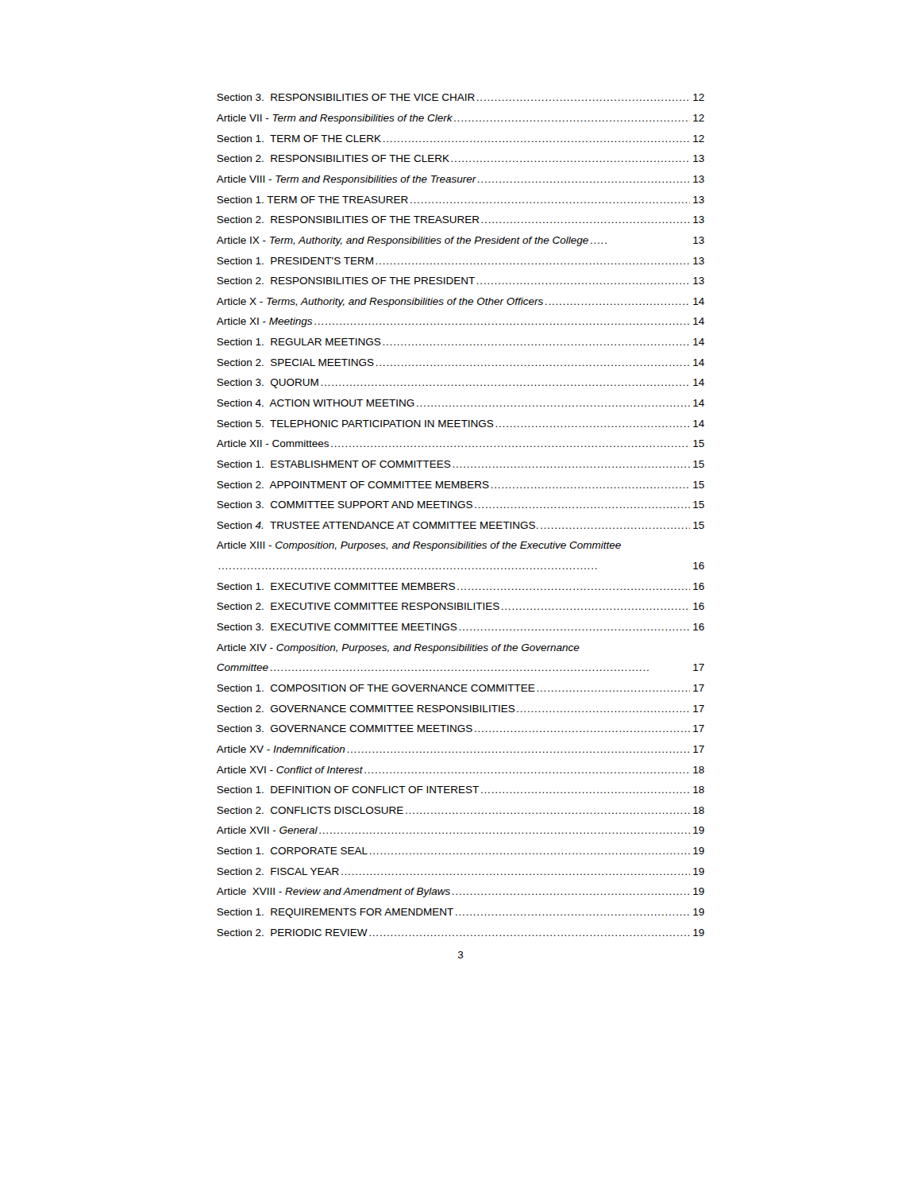Section 3. RESPONSIBILITIES OF THE VICE CHAIR ......................................................................................................... 12
Article VII - Term and Responsibilities of the Clerk ......................................................................................................... 12
Section 1. TERM OF THE CLERK ......................................................................................................... 12
Section 2. RESPONSIBILITIES OF THE CLERK ......................................................................................................... 13
Article VIII - Term and Responsibilities of the Treasurer ......................................................................................................... 13
Section 1. TERM OF THE TREASURER ......................................................................................................... 13
Section 2. RESPONSIBILITIES OF THE TREASURER ......................................................................................................... 13
Article IX - Term, Authority, and Responsibilities of the President of the College ..... 13
Section 1. PRESIDENT'S TERM ......................................................................................................... 13
Section 2. RESPONSIBILITIES OF THE PRESIDENT ......................................................................................................... 13
Article X - Terms, Authority, and Responsibilities of the Other Officers ......................................................................................................... 14
Article XI - Meetings ......................................................................................................... 14
Section 1. REGULAR MEETINGS ......................................................................................................... 14
Section 2. SPECIAL MEETINGS ......................................................................................................... 14
Section 3. QUORUM ......................................................................................................... 14
Section 4. ACTION WITHOUT MEETING ......................................................................................................... 14
Section 5. TELEPHONIC PARTICIPATION IN MEETINGS ......................................................................................................... 14
Article XII - Committees ......................................................................................................... 15
Section 1. ESTABLISHMENT OF COMMITTEES ......................................................................................................... 15
Section 2. APPOINTMENT OF COMMITTEE MEMBERS ......................................................................................................... 15
Section 3. COMMITTEE SUPPORT AND MEETINGS ......................................................................................................... 15
Section 4. TRUSTEE ATTENDANCE AT COMMITTEE MEETINGS. ......................................................................................................... 15
Article XIII - Composition, Purposes, and Responsibilities of the Executive Committee ......................................................................................................... 16
Section 1. EXECUTIVE COMMITTEE MEMBERS ......................................................................................................... 16
Section 2. EXECUTIVE COMMITTEE RESPONSIBILITIES ......................................................................................................... 16
Section 3. EXECUTIVE COMMITTEE MEETINGS ......................................................................................................... 16
Article XIV - Composition, Purposes, and Responsibilities of the Governance Committee ......................................................................................................... 17
Section 1. COMPOSITION OF THE GOVERNANCE COMMITTEE ......................................................................................................... 17
Section 2. GOVERNANCE COMMITTEE RESPONSIBILITIES ......................................................................................................... 17
Section 3. GOVERNANCE COMMITTEE MEETINGS ......................................................................................................... 17
Article XV - Indemnification ......................................................................................................... 17
Article XVI - Conflict of Interest ......................................................................................................... 18
Section 1. DEFINITION OF CONFLICT OF INTEREST ......................................................................................................... 18
Section 2. CONFLICTS DISCLOSURE ......................................................................................................... 18
Article XVII - General ......................................................................................................... 19
Section 1. CORPORATE SEAL ......................................................................................................... 19
Section 2. FISCAL YEAR ......................................................................................................... 19
Article XVIII - Review and Amendment of Bylaws ......................................................................................................... 19
Section 1. REQUIREMENTS FOR AMENDMENT ......................................................................................................... 19
Section 2. PERIODIC REVIEW ......................................................................................................... 19
3